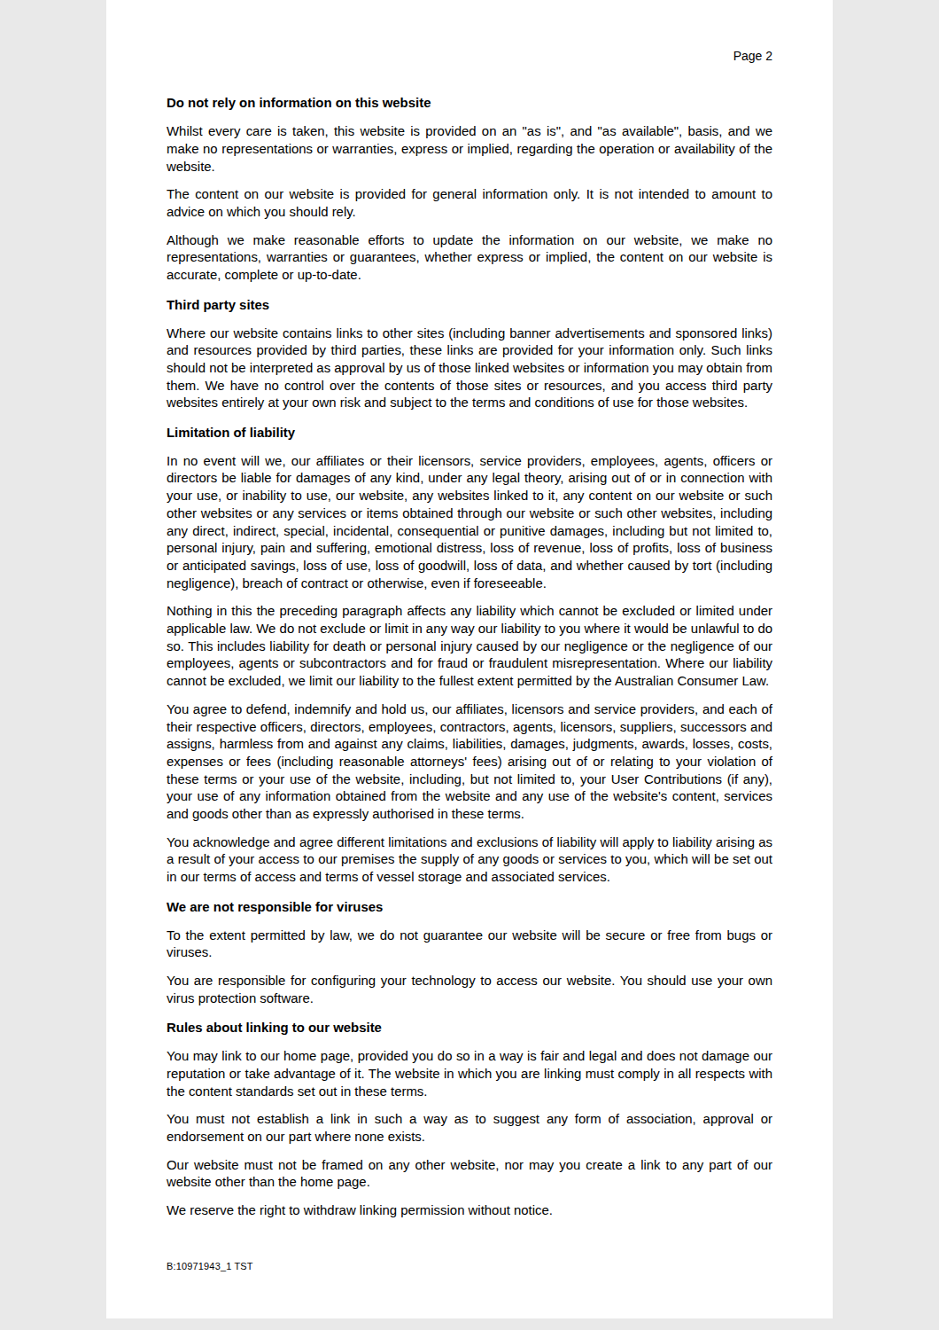Page 2
Do not rely on information on this website
Whilst every care is taken, this website is provided on an "as is", and "as available", basis, and we make no representations or warranties, express or implied, regarding the operation or availability of the website.
The content on our website is provided for general information only. It is not intended to amount to advice on which you should rely.
Although we make reasonable efforts to update the information on our website, we make no representations, warranties or guarantees, whether express or implied, the content on our website is accurate, complete or up-to-date.
Third party sites
Where our website contains links to other sites (including banner advertisements and sponsored links) and resources provided by third parties, these links are provided for your information only. Such links should not be interpreted as approval by us of those linked websites or information you may obtain from them. We have no control over the contents of those sites or resources, and you access third party websites entirely at your own risk and subject to the terms and conditions of use for those websites.
Limitation of liability
In no event will we, our affiliates or their licensors, service providers, employees, agents, officers or directors be liable for damages of any kind, under any legal theory, arising out of or in connection with your use, or inability to use, our website, any websites linked to it, any content on our website or such other websites or any services or items obtained through our website or such other websites, including any direct, indirect, special, incidental, consequential or punitive damages, including but not limited to, personal injury, pain and suffering, emotional distress, loss of revenue, loss of profits, loss of business or anticipated savings, loss of use, loss of goodwill, loss of data, and whether caused by tort (including negligence), breach of contract or otherwise, even if foreseeable.
Nothing in this the preceding paragraph affects any liability which cannot be excluded or limited under applicable law. We do not exclude or limit in any way our liability to you where it would be unlawful to do so. This includes liability for death or personal injury caused by our negligence or the negligence of our employees, agents or subcontractors and for fraud or fraudulent misrepresentation. Where our liability cannot be excluded, we limit our liability to the fullest extent permitted by the Australian Consumer Law.
You agree to defend, indemnify and hold us, our affiliates, licensors and service providers, and each of their respective officers, directors, employees, contractors, agents, licensors, suppliers, successors and assigns, harmless from and against any claims, liabilities, damages, judgments, awards, losses, costs, expenses or fees (including reasonable attorneys' fees) arising out of or relating to your violation of these terms or your use of the website, including, but not limited to, your User Contributions (if any), your use of any information obtained from the website and any use of the website's content, services and goods other than as expressly authorised in these terms.
You acknowledge and agree different limitations and exclusions of liability will apply to liability arising as a result of your access to our premises the supply of any goods or services to you, which will be set out in our terms of access and terms of vessel storage and associated services.
We are not responsible for viruses
To the extent permitted by law, we do not guarantee our website will be secure or free from bugs or viruses.
You are responsible for configuring your technology to access our website. You should use your own virus protection software.
Rules about linking to our website
You may link to our home page, provided you do so in a way is fair and legal and does not damage our reputation or take advantage of it. The website in which you are linking must comply in all respects with the content standards set out in these terms.
You must not establish a link in such a way as to suggest any form of association, approval or endorsement on our part where none exists.
Our website must not be framed on any other website, nor may you create a link to any part of our website other than the home page.
We reserve the right to withdraw linking permission without notice.
B:10971943_1 TST